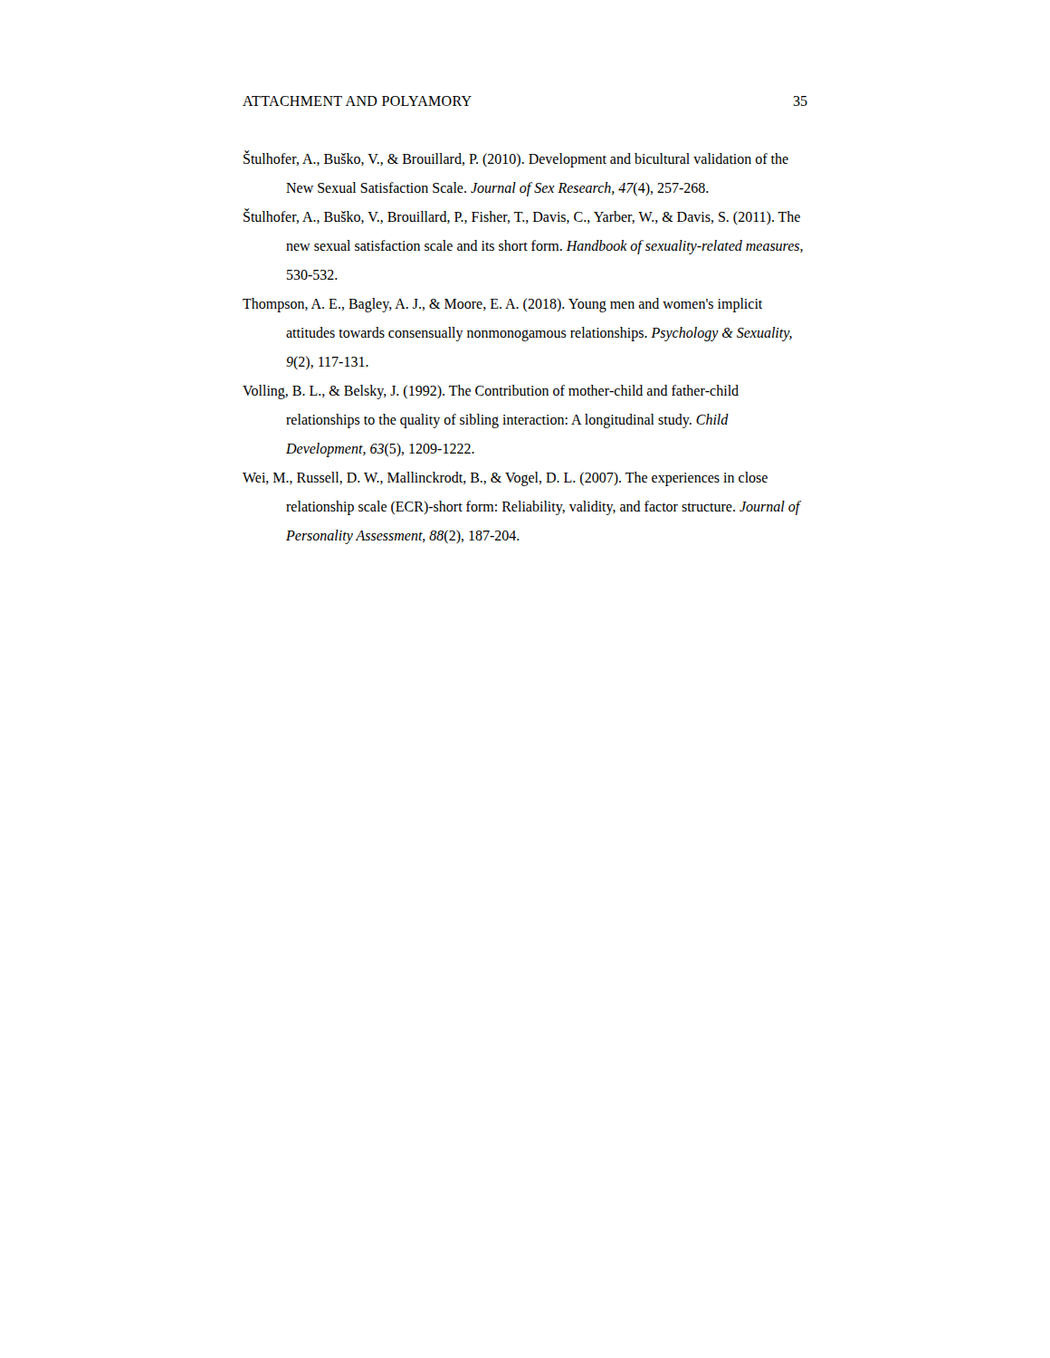Attachment and Polyamory 35
Štulhofer, A., Buško, V., & Brouillard, P. (2010). Development and bicultural validation of the New Sexual Satisfaction Scale. Journal of Sex Research, 47(4), 257-268.
Štulhofer, A., Buško, V., Brouillard, P., Fisher, T., Davis, C., Yarber, W., & Davis, S. (2011). The new sexual satisfaction scale and its short form. Handbook of sexuality-related measures, 530-532.
Thompson, A. E., Bagley, A. J., & Moore, E. A. (2018). Young men and women's implicit attitudes towards consensually nonmonogamous relationships. Psychology & Sexuality, 9(2), 117-131.
Volling, B. L., & Belsky, J. (1992). The Contribution of mother‐child and father‐child relationships to the quality of sibling interaction: A longitudinal study. Child Development, 63(5), 1209-1222.
Wei, M., Russell, D. W., Mallinckrodt, B., & Vogel, D. L. (2007). The experiences in close relationship scale (ECR)-short form: Reliability, validity, and factor structure. Journal of Personality Assessment, 88(2), 187-204.